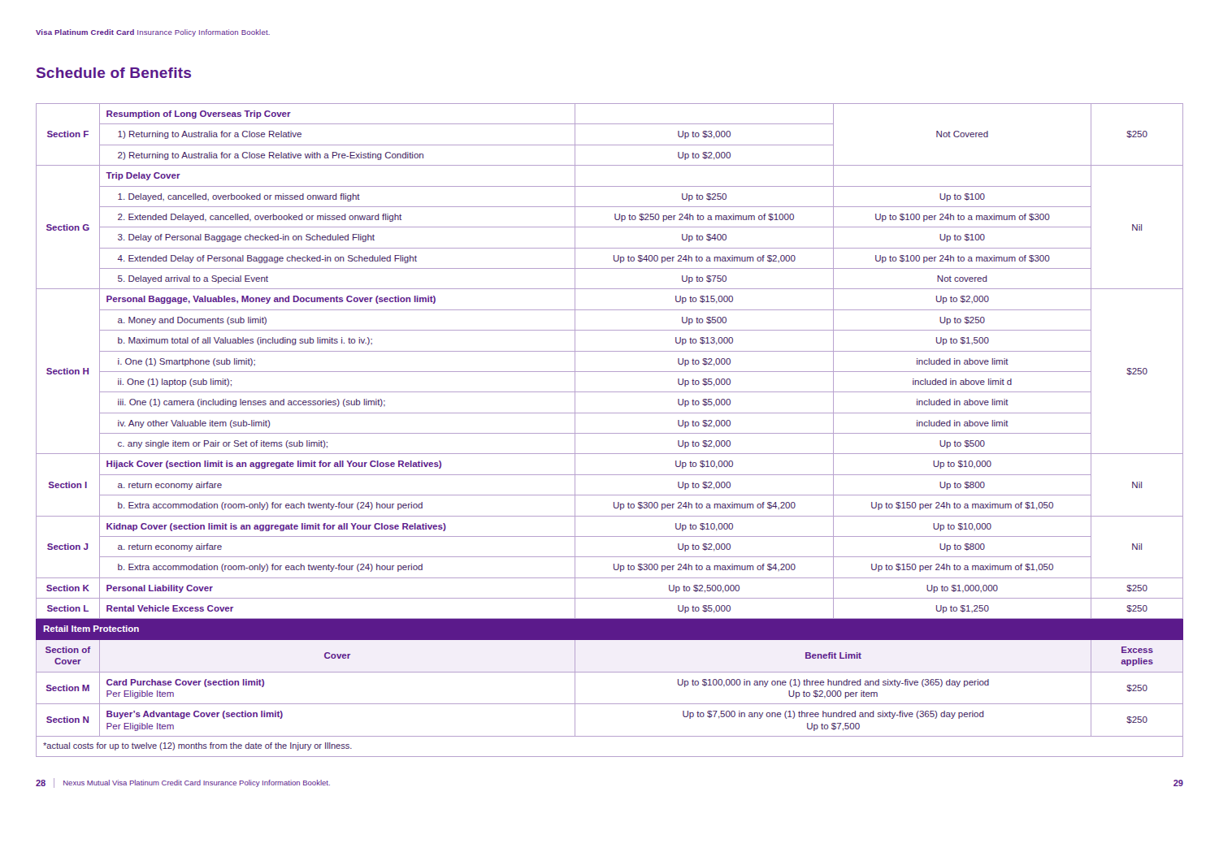Visa Platinum Credit Card Insurance Policy Information Booklet.
Schedule of Benefits
| Section F | Resumption of Long Overseas Trip Cover | | Not Covered | $250 |
| 1) Returning to Australia for a Close Relative | Up to $3,000 |
| 2) Returning to Australia for a Close Relative with a Pre-Existing Condition | Up to $2,000 |
| Section G | Trip Delay Cover | | | Nil |
| 1. Delayed, cancelled, overbooked or missed onward flight | Up to $250 | Up to $100 |
| 2. Extended Delayed, cancelled, overbooked or missed onward flight | Up to $250 per 24h to a maximum of $1000 | Up to $100 per 24h to a maximum of $300 |
| 3. Delay of Personal Baggage checked-in on Scheduled Flight | Up to $400 | Up to $100 |
| 4. Extended Delay of Personal Baggage checked-in on Scheduled Flight | Up to $400 per 24h to a maximum of $2,000 | Up to $100 per 24h to a maximum of $300 |
| 5. Delayed arrival to a Special Event | Up to $750 | Not covered |
| Section H | Personal Baggage, Valuables, Money and Documents Cover (section limit) | Up to $15,000 | Up to $2,000 | $250 |
| a. Money and Documents (sub limit) | Up to $500 | Up to $250 |
| b. Maximum total of all Valuables (including sub limits i. to iv.); | Up to $13,000 | Up to $1,500 |
| i. One (1) Smartphone (sub limit); | Up to $2,000 | included in above limit |
| ii. One (1) laptop (sub limit); | Up to $5,000 | included in above limit d |
| iii. One (1) camera (including lenses and accessories) (sub limit); | Up to $5,000 | included in above limit |
| iv. Any other Valuable item (sub-limit) | Up to $2,000 | included in above limit |
| c. any single item or Pair or Set of items (sub limit); | Up to $2,000 | Up to $500 |
| Section I | Hijack Cover (section limit is an aggregate limit for all Your Close Relatives) | Up to $10,000 | Up to $10,000 | Nil |
| a. return economy airfare | Up to $2,000 | Up to $800 |
| b. Extra accommodation (room-only) for each twenty-four (24) hour period | Up to $300 per 24h to a maximum of $4,200 | Up to $150 per 24h to a maximum of $1,050 |
| Section J | Kidnap Cover (section limit is an aggregate limit for all Your Close Relatives) | Up to $10,000 | Up to $10,000 | Nil |
| a. return economy airfare | Up to $2,000 | Up to $800 |
| b. Extra accommodation (room-only) for each twenty-four (24) hour period | Up to $300 per 24h to a maximum of $4,200 | Up to $150 per 24h to a maximum of $1,050 |
| Section K | Personal Liability Cover | Up to $2,500,000 | Up to $1,000,000 | $250 |
| Section L | Rental Vehicle Excess Cover | Up to $5,000 | Up to $1,250 | $250 |
| Retail Item Protection |
| Section of Cover | Cover | Benefit Limit | Excess applies |
| Section M | Card Purchase Cover (section limit) Per Eligible Item | Up to $100,000 in any one (1) three hundred and sixty-five (365) day period Up to $2,000 per item | $250 |
| Section N | Buyer’s Advantage Cover (section limit) Per Eligible Item | Up to $7,500 in any one (1) three hundred and sixty-five (365) day period Up to $7,500 | $250 |
| *actual costs for up to twelve (12) months from the date of the Injury or Illness. |
28 Nexus Mutual Visa Platinum Credit Card Insurance Policy Information Booklet.
29